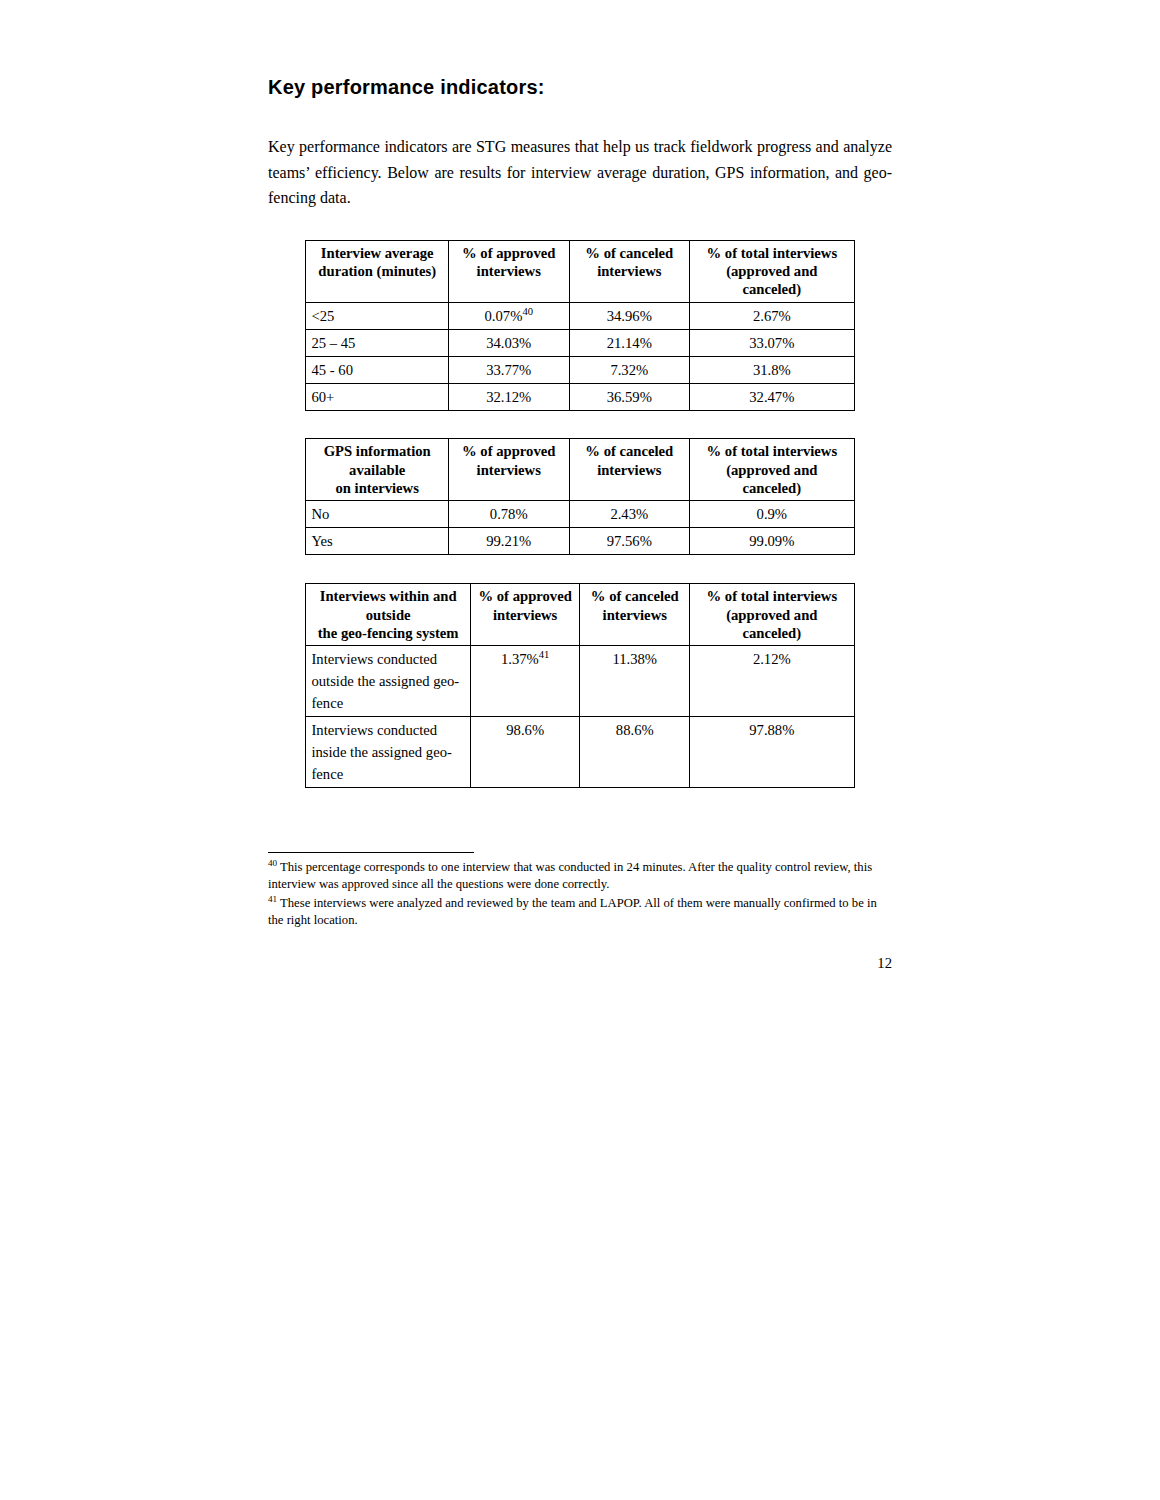Key performance indicators:
Key performance indicators are STG measures that help us track fieldwork progress and analyze teams’ efficiency. Below are results for interview average duration, GPS information, and geo-fencing data.
| Interview average duration (minutes) | % of approved interviews | % of canceled interviews | % of total interviews (approved and canceled) |
| --- | --- | --- | --- |
| <25 | 0.07% 40 | 34.96% | 2.67% |
| 25 – 45 | 34.03% | 21.14% | 33.07% |
| 45 - 60 | 33.77% | 7.32% | 31.8% |
| 60+ | 32.12% | 36.59% | 32.47% |
| GPS information available on interviews | % of approved interviews | % of canceled interviews | % of total interviews (approved and canceled) |
| --- | --- | --- | --- |
| No | 0.78% | 2.43% | 0.9% |
| Yes | 99.21% | 97.56% | 99.09% |
| Interviews within and outside the geo-fencing system | % of approved interviews | % of canceled interviews | % of total interviews (approved and canceled) |
| --- | --- | --- | --- |
| Interviews conducted outside the assigned geo-fence | 1.37% 41 | 11.38% | 2.12% |
| Interviews conducted inside the assigned geo-fence | 98.6% | 88.6% | 97.88% |
40 This percentage corresponds to one interview that was conducted in 24 minutes. After the quality control review, this interview was approved since all the questions were done correctly.
41 These interviews were analyzed and reviewed by the team and LAPOP. All of them were manually confirmed to be in the right location.
12